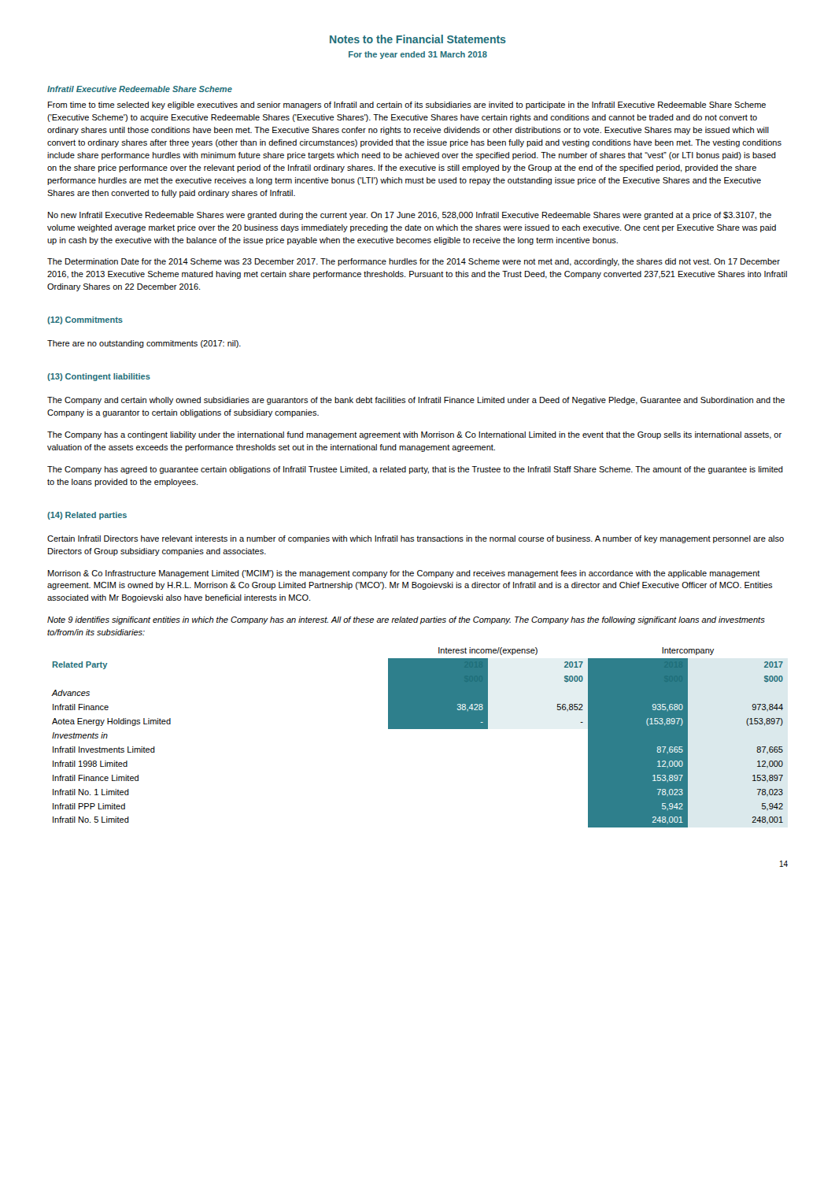Notes to the Financial Statements
For the year ended 31 March 2018
Infratil Executive Redeemable Share Scheme
From time to time selected key eligible executives and senior managers of Infratil and certain of its subsidiaries are invited to participate in the Infratil Executive Redeemable Share Scheme ('Executive Scheme') to acquire Executive Redeemable Shares ('Executive Shares'). The Executive Shares have certain rights and conditions and cannot be traded and do not convert to ordinary shares until those conditions have been met. The Executive Shares confer no rights to receive dividends or other distributions or to vote. Executive Shares may be issued which will convert to ordinary shares after three years (other than in defined circumstances) provided that the issue price has been fully paid and vesting conditions have been met. The vesting conditions include share performance hurdles with minimum future share price targets which need to be achieved over the specified period. The number of shares that “vest” (or LTI bonus paid) is based on the share price performance over the relevant period of the Infratil ordinary shares. If the executive is still employed by the Group at the end of the specified period, provided the share performance hurdles are met the executive receives a long term incentive bonus ('LTI') which must be used to repay the outstanding issue price of the Executive Shares and the Executive Shares are then converted to fully paid ordinary shares of Infratil.
No new Infratil Executive Redeemable Shares were granted during the current year. On 17 June 2016, 528,000 Infratil Executive Redeemable Shares were granted at a price of $3.3107, the volume weighted average market price over the 20 business days immediately preceding the date on which the shares were issued to each executive. One cent per Executive Share was paid up in cash by the executive with the balance of the issue price payable when the executive becomes eligible to receive the long term incentive bonus.
The Determination Date for the 2014 Scheme was 23 December 2017. The performance hurdles for the 2014 Scheme were not met and, accordingly, the shares did not vest. On 17 December 2016, the 2013 Executive Scheme matured having met certain share performance thresholds. Pursuant to this and the Trust Deed, the Company converted 237,521 Executive Shares into Infratil Ordinary Shares on 22 December 2016.
(12) Commitments
There are no outstanding commitments (2017: nil).
(13) Contingent liabilities
The Company and certain wholly owned subsidiaries are guarantors of the bank debt facilities of Infratil Finance Limited under a Deed of Negative Pledge, Guarantee and Subordination and the Company is a guarantor to certain obligations of subsidiary companies.
The Company has a contingent liability under the international fund management agreement with Morrison & Co International Limited in the event that the Group sells its international assets, or valuation of the assets exceeds the performance thresholds set out in the international fund management agreement.
The Company has agreed to guarantee certain obligations of Infratil Trustee Limited, a related party, that is the Trustee to the Infratil Staff Share Scheme. The amount of the guarantee is limited to the loans provided to the employees.
(14) Related parties
Certain Infratil Directors have relevant interests in a number of companies with which Infratil has transactions in the normal course of business. A number of key management personnel are also Directors of Group subsidiary companies and associates.
Morrison & Co Infrastructure Management Limited ('MCIM') is the management company for the Company and receives management fees in accordance with the applicable management agreement. MCIM is owned by H.R.L. Morrison & Co Group Limited Partnership ('MCO'). Mr M Bogoievski is a director of Infratil and is a director and Chief Executive Officer of MCO. Entities associated with Mr Bogoievski also have beneficial interests in MCO.
Note 9 identifies significant entities in which the Company has an interest. All of these are related parties of the Company. The Company has the following significant loans and investments to/from/in its subsidiaries:
| | Interest income/(expense) | Intercompany |
| Related Party | 2018 | 2017 | 2018 | 2017 |
| | $000 | $000 | $000 | $000 |
| Advances | | | | |
| Infratil Finance | 38,428 | 56,852 | 935,680 | 973,844 |
| Aotea Energy Holdings Limited | - | - | (153,897) | (153,897) |
| Investments in | | | | |
| Infratil Investments Limited | | | 87,665 | 87,665 |
| Infratil 1998 Limited | | | 12,000 | 12,000 |
| Infratil Finance Limited | | | 153,897 | 153,897 |
| Infratil No. 1 Limited | | | 78,023 | 78,023 |
| Infratil PPP Limited | | | 5,942 | 5,942 |
| Infratil No. 5 Limited | | | 248,001 | 248,001 |
14